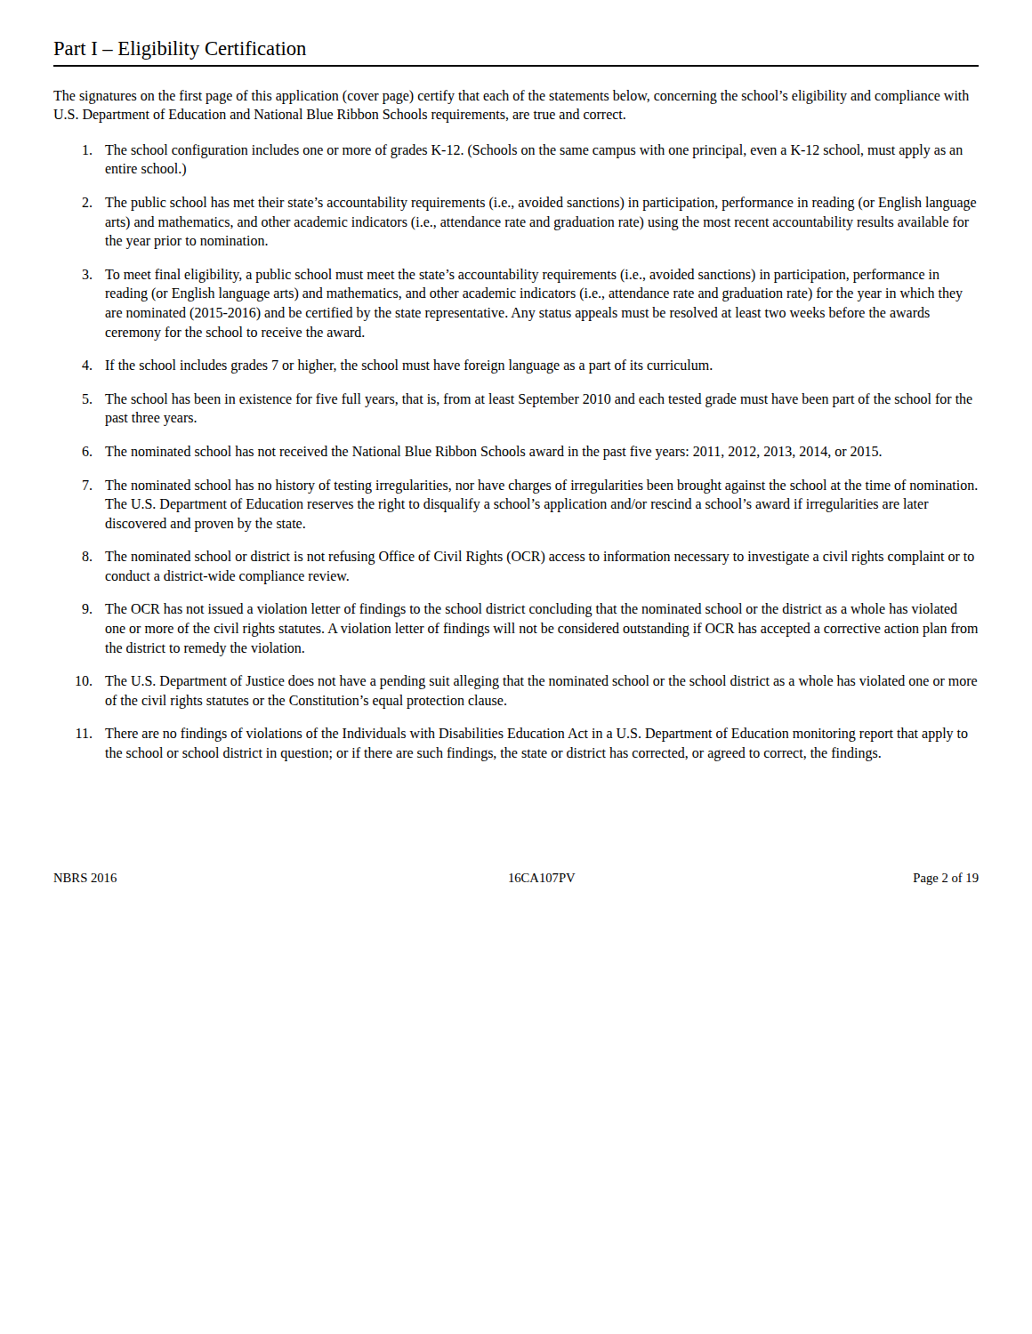Part I – Eligibility Certification
The signatures on the first page of this application (cover page) certify that each of the statements below, concerning the school’s eligibility and compliance with U.S. Department of Education and National Blue Ribbon Schools requirements, are true and correct.
The school configuration includes one or more of grades K-12. (Schools on the same campus with one principal, even a K-12 school, must apply as an entire school.)
The public school has met their state’s accountability requirements (i.e., avoided sanctions) in participation, performance in reading (or English language arts) and mathematics, and other academic indicators (i.e., attendance rate and graduation rate) using the most recent accountability results available for the year prior to nomination.
To meet final eligibility, a public school must meet the state’s accountability requirements (i.e., avoided sanctions) in participation, performance in reading (or English language arts) and mathematics, and other academic indicators (i.e., attendance rate and graduation rate) for the year in which they are nominated (2015-2016) and be certified by the state representative. Any status appeals must be resolved at least two weeks before the awards ceremony for the school to receive the award.
If the school includes grades 7 or higher, the school must have foreign language as a part of its curriculum.
The school has been in existence for five full years, that is, from at least September 2010 and each tested grade must have been part of the school for the past three years.
The nominated school has not received the National Blue Ribbon Schools award in the past five years: 2011, 2012, 2013, 2014, or 2015.
The nominated school has no history of testing irregularities, nor have charges of irregularities been brought against the school at the time of nomination. The U.S. Department of Education reserves the right to disqualify a school’s application and/or rescind a school’s award if irregularities are later discovered and proven by the state.
The nominated school or district is not refusing Office of Civil Rights (OCR) access to information necessary to investigate a civil rights complaint or to conduct a district-wide compliance review.
The OCR has not issued a violation letter of findings to the school district concluding that the nominated school or the district as a whole has violated one or more of the civil rights statutes. A violation letter of findings will not be considered outstanding if OCR has accepted a corrective action plan from the district to remedy the violation.
The U.S. Department of Justice does not have a pending suit alleging that the nominated school or the school district as a whole has violated one or more of the civil rights statutes or the Constitution’s equal protection clause.
There are no findings of violations of the Individuals with Disabilities Education Act in a U.S. Department of Education monitoring report that apply to the school or school district in question; or if there are such findings, the state or district has corrected, or agreed to correct, the findings.
NBRS 2016 16CA107PV Page 2 of 19